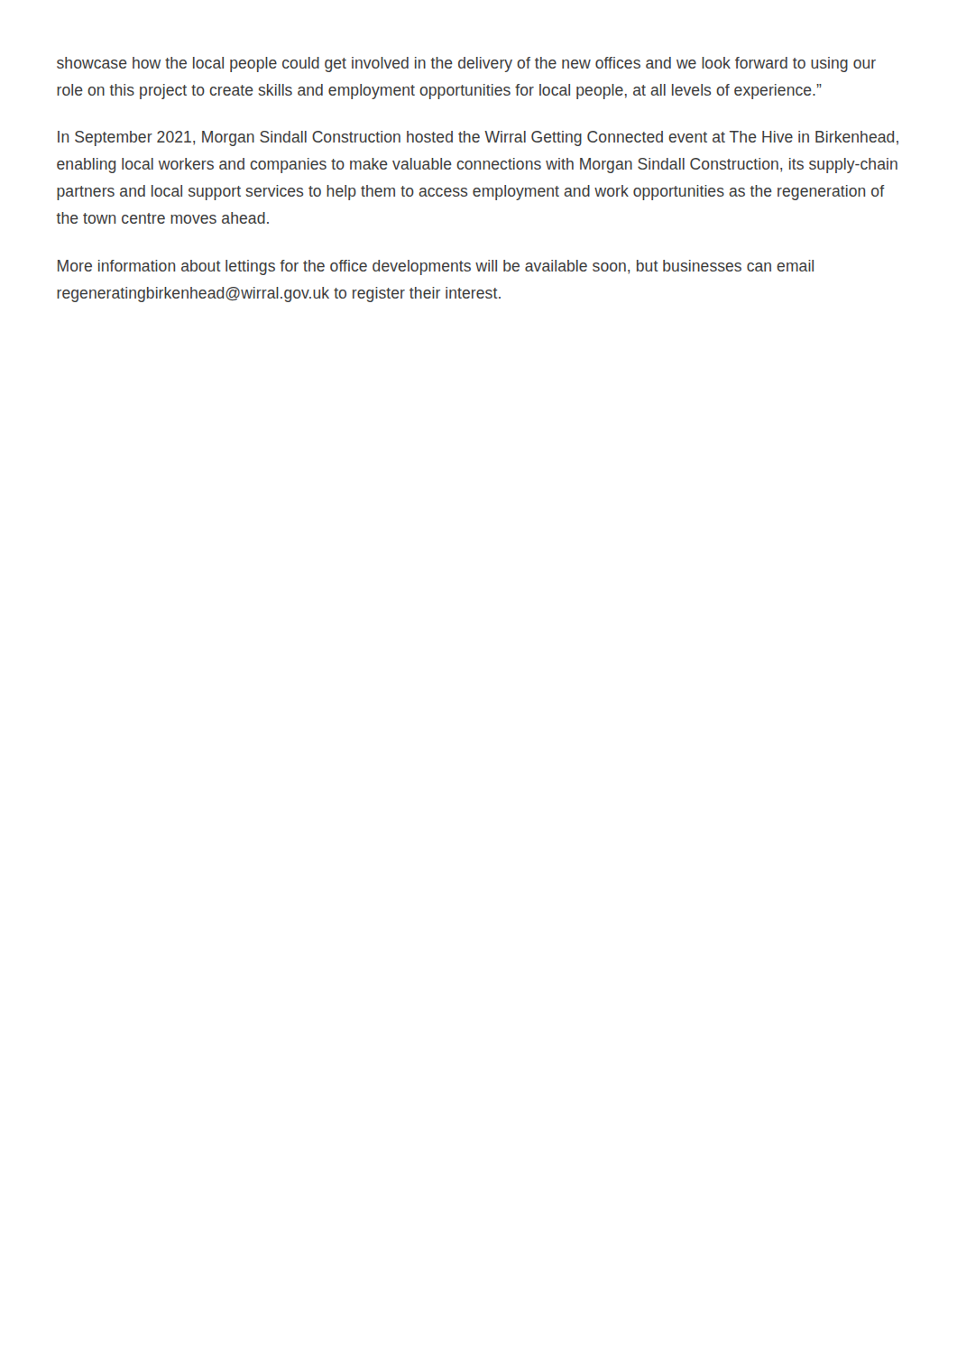showcase how the local people could get involved in the delivery of the new offices and we look forward to using our role on this project to create skills and employment opportunities for local people, at all levels of experience.”
In September 2021, Morgan Sindall Construction hosted the Wirral Getting Connected event at The Hive in Birkenhead, enabling local workers and companies to make valuable connections with Morgan Sindall Construction, its supply-chain partners and local support services to help them to access employment and work opportunities as the regeneration of the town centre moves ahead.
More information about lettings for the office developments will be available soon, but businesses can email regeneratingbirkenhead@wirral.gov.uk to register their interest.